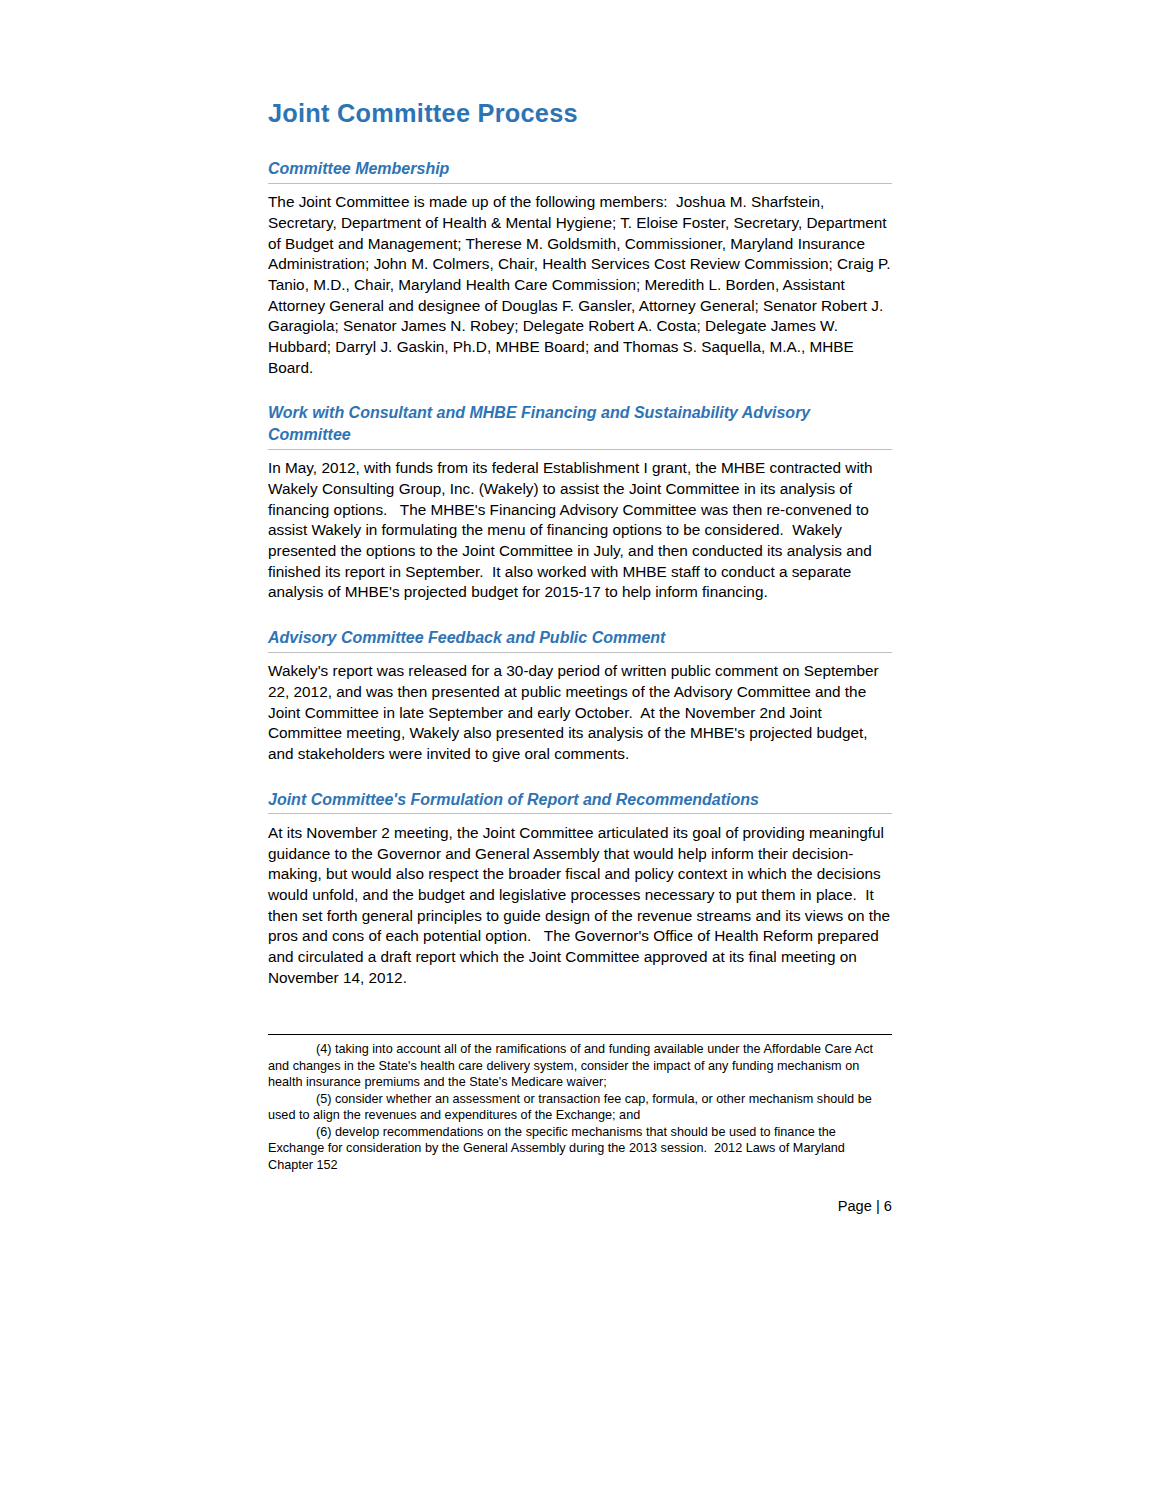Joint Committee Process
Committee Membership
The Joint Committee is made up of the following members: Joshua M. Sharfstein, Secretary, Department of Health & Mental Hygiene; T. Eloise Foster, Secretary, Department of Budget and Management; Therese M. Goldsmith, Commissioner, Maryland Insurance Administration; John M. Colmers, Chair, Health Services Cost Review Commission; Craig P. Tanio, M.D., Chair, Maryland Health Care Commission; Meredith L. Borden, Assistant Attorney General and designee of Douglas F. Gansler, Attorney General; Senator Robert J. Garagiola; Senator James N. Robey; Delegate Robert A. Costa; Delegate James W. Hubbard; Darryl J. Gaskin, Ph.D, MHBE Board; and Thomas S. Saquella, M.A., MHBE Board.
Work with Consultant and MHBE Financing and Sustainability Advisory Committee
In May, 2012, with funds from its federal Establishment I grant, the MHBE contracted with Wakely Consulting Group, Inc. (Wakely) to assist the Joint Committee in its analysis of financing options. The MHBE's Financing Advisory Committee was then re-convened to assist Wakely in formulating the menu of financing options to be considered. Wakely presented the options to the Joint Committee in July, and then conducted its analysis and finished its report in September. It also worked with MHBE staff to conduct a separate analysis of MHBE's projected budget for 2015-17 to help inform financing.
Advisory Committee Feedback and Public Comment
Wakely's report was released for a 30-day period of written public comment on September 22, 2012, and was then presented at public meetings of the Advisory Committee and the Joint Committee in late September and early October. At the November 2nd Joint Committee meeting, Wakely also presented its analysis of the MHBE's projected budget, and stakeholders were invited to give oral comments.
Joint Committee's Formulation of Report and Recommendations
At its November 2 meeting, the Joint Committee articulated its goal of providing meaningful guidance to the Governor and General Assembly that would help inform their decision-making, but would also respect the broader fiscal and policy context in which the decisions would unfold, and the budget and legislative processes necessary to put them in place. It then set forth general principles to guide design of the revenue streams and its views on the pros and cons of each potential option. The Governor's Office of Health Reform prepared and circulated a draft report which the Joint Committee approved at its final meeting on November 14, 2012.
(4) taking into account all of the ramifications of and funding available under the Affordable Care Act and changes in the State's health care delivery system, consider the impact of any funding mechanism on health insurance premiums and the State's Medicare waiver;
(5) consider whether an assessment or transaction fee cap, formula, or other mechanism should be used to align the revenues and expenditures of the Exchange; and
(6) develop recommendations on the specific mechanisms that should be used to finance the Exchange for consideration by the General Assembly during the 2013 session. 2012 Laws of Maryland Chapter 152
Page | 6